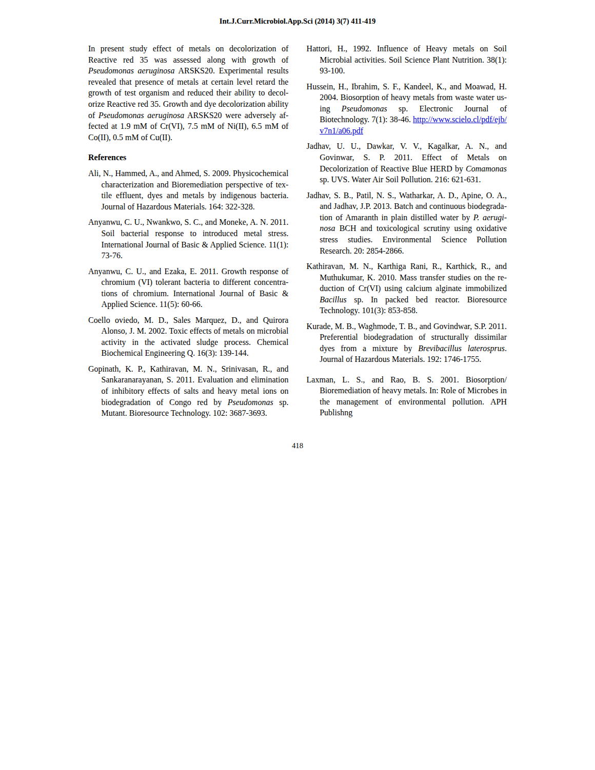Int.J.Curr.Microbiol.App.Sci (2014) 3(7) 411-419
In present study effect of metals on decolorization of Reactive red 35 was assessed along with growth of Pseudomonas aeruginosa ARSKS20. Experimental results revealed that presence of metals at certain level retard the growth of test organism and reduced their ability to decolorize Reactive red 35. Growth and dye decolorization ability of Pseudomonas aeruginosa ARSKS20 were adversely affected at 1.9 mM of Cr(VI), 7.5 mM of Ni(II), 6.5 mM of Co(II), 0.5 mM of Cu(II).
References
Ali, N., Hammed, A., and Ahmed, S. 2009. Physicochemical characterization and Bioremediation perspective of textile effluent, dyes and metals by indigenous bacteria. Journal of Hazardous Materials. 164: 322-328.
Anyanwu, C. U., Nwankwo, S. C., and Moneke, A. N. 2011. Soil bacterial response to introduced metal stress. International Journal of Basic & Applied Science. 11(1): 73-76.
Anyanwu, C. U., and Ezaka, E. 2011. Growth response of chromium (VI) tolerant bacteria to different concentrations of chromium. International Journal of Basic & Applied Science. 11(5): 60-66.
Coello oviedo, M. D., Sales Marquez, D., and Quirora Alonso, J. M. 2002. Toxic effects of metals on microbial activity in the activated sludge process. Chemical Biochemical Engineering Q. 16(3): 139-144.
Gopinath, K. P., Kathiravan, M. N., Srinivasan, R., and Sankaranarayanan, S. 2011. Evaluation and elimination of inhibitory effects of salts and heavy metal ions on biodegradation of Congo red by Pseudomonas sp. Mutant. Bioresource Technology. 102: 3687-3693.
Hattori, H., 1992. Influence of Heavy metals on Soil Microbial activities. Soil Science Plant Nutrition. 38(1): 93-100.
Hussein, H., Ibrahim, S. F., Kandeel, K., and Moawad, H. 2004. Biosorption of heavy metals from waste water using Pseudomonas sp. Electronic Journal of Biotechnology. 7(1): 38-46. http://www.scielo.cl/pdf/ejb/v7n1/a06.pdf
Jadhav, U. U., Dawkar, V. V., Kagalkar, A. N., and Govinwar, S. P. 2011. Effect of Metals on Decolorization of Reactive Blue HERD by Comamonas sp. UVS. Water Air Soil Pollution. 216: 621-631.
Jadhav, S. B., Patil, N. S., Watharkar, A. D., Apine, O. A., and Jadhav, J.P. 2013. Batch and continuous biodegradation of Amaranth in plain distilled water by P. aeruginosa BCH and toxicological scrutiny using oxidative stress studies. Environmental Science Pollution Research. 20: 2854-2866.
Kathiravan, M. N., Karthiga Rani, R., Karthick, R., and Muthukumar, K. 2010. Mass transfer studies on the reduction of Cr(VI) using calcium alginate immobilized Bacillus sp. In packed bed reactor. Bioresource Technology. 101(3): 853-858.
Kurade, M. B., Waghmode, T. B., and Govindwar, S.P. 2011. Preferential biodegradation of structurally dissimilar dyes from a mixture by Brevibacillus laterosprus. Journal of Hazardous Materials. 192: 1746-1755.
Laxman, L. S., and Rao, B. S. 2001. Biosorption/ Bioremediation of heavy metals. In: Role of Microbes in the management of environmental pollution. APH Publishng
418